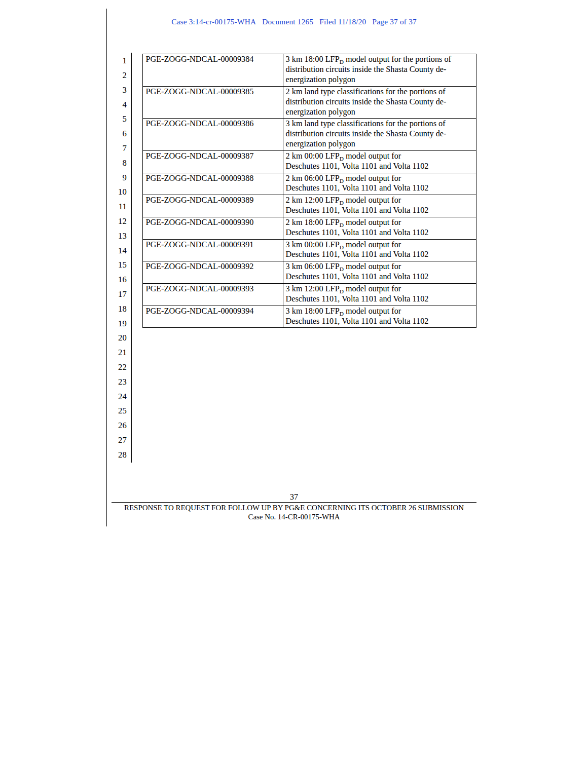Case 3:14-cr-00175-WHA Document 1265 Filed 11/18/20 Page 37 of 37
1
2
3
4
5
6
7
8
9
10
11
12
13
14
15
16
17
18
19
20
21
22
23
24
25
26
27
28
| PGE-ZOGG-NDCAL-00009384 | 3 km 18:00 LFP D model output for the portions of distribution circuits inside the Shasta County de-energization polygon |
| PGE-ZOGG-NDCAL-00009385 | 2 km land type classifications for the portions of distribution circuits inside the Shasta County de-energization polygon |
| PGE-ZOGG-NDCAL-00009386 | 3 km land type classifications for the portions of distribution circuits inside the Shasta County de-energization polygon |
| PGE-ZOGG-NDCAL-00009387 | 2 km 00:00 LFP D model output for Deschutes 1101, Volta 1101 and Volta 1102 |
| PGE-ZOGG-NDCAL-00009388 | 2 km 06:00 LFP D model output for Deschutes 1101, Volta 1101 and Volta 1102 |
| PGE-ZOGG-NDCAL-00009389 | 2 km 12:00 LFP D model output for Deschutes 1101, Volta 1101 and Volta 1102 |
| PGE-ZOGG-NDCAL-00009390 | 2 km 18:00 LFP D model output for Deschutes 1101, Volta 1101 and Volta 1102 |
| PGE-ZOGG-NDCAL-00009391 | 3 km 00:00 LFP D model output for Deschutes 1101, Volta 1101 and Volta 1102 |
| PGE-ZOGG-NDCAL-00009392 | 3 km 06:00 LFP D model output for Deschutes 1101, Volta 1101 and Volta 1102 |
| PGE-ZOGG-NDCAL-00009393 | 3 km 12:00 LFP D model output for Deschutes 1101, Volta 1101 and Volta 1102 |
| PGE-ZOGG-NDCAL-00009394 | 3 km 18:00 LFP D model output for Deschutes 1101, Volta 1101 and Volta 1102 |
37
RESPONSE TO REQUEST FOR FOLLOW UP BY PG&E CONCERNING ITS OCTOBER 26 SUBMISSION
Case No. 14-CR-00175-WHA